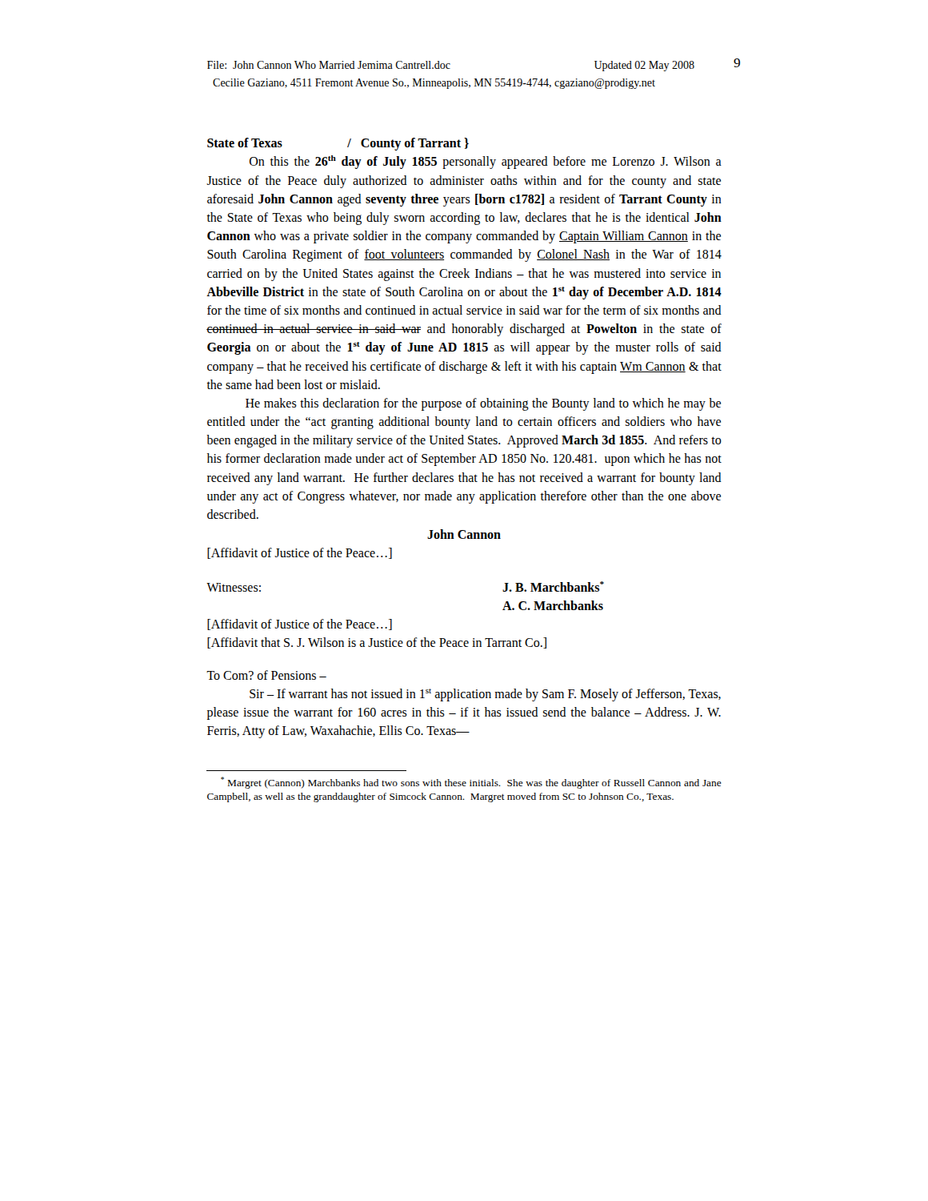9
File: John Cannon Who Married Jemima Cantrell.doc Updated 02 May 2008
Cecilie Gaziano, 4511 Fremont Avenue So., Minneapolis, MN 55419-4744, cgaziano@prodigy.net
State of Texas / County of Tarrant }
On this the 26th day of July 1855 personally appeared before me Lorenzo J. Wilson a Justice of the Peace duly authorized to administer oaths within and for the county and state aforesaid John Cannon aged seventy three years [born c1782] a resident of Tarrant County in the State of Texas who being duly sworn according to law, declares that he is the identical John Cannon who was a private soldier in the company commanded by Captain William Cannon in the South Carolina Regiment of foot volunteers commanded by Colonel Nash in the War of 1814 carried on by the United States against the Creek Indians – that he was mustered into service in Abbeville District in the state of South Carolina on or about the 1st day of December A.D. 1814 for the time of six months and continued in actual service in said war for the term of six months and continued in actual service in said war and honorably discharged at Powelton in the state of Georgia on or about the 1st day of June AD 1815 as will appear by the muster rolls of said company – that he received his certificate of discharge & left it with his captain Wm Cannon & that the same had been lost or mislaid.
He makes this declaration for the purpose of obtaining the Bounty land to which he may be entitled under the “act granting additional bounty land to certain officers and soldiers who have been engaged in the military service of the United States. Approved March 3d 1855. And refers to his former declaration made under act of September AD 1850 No. 120.481. upon which he has not received any land warrant. He further declares that he has not received a warrant for bounty land under any act of Congress whatever, nor made any application therefore other than the one above described.
John Cannon
[Affidavit of Justice of the Peace…]
Witnesses: J. B. Marchbanks*
A. C. Marchbanks
[Affidavit of Justice of the Peace…]
[Affidavit that S. J. Wilson is a Justice of the Peace in Tarrant Co.]
To Com? of Pensions –
Sir – If warrant has not issued in 1st application made by Sam F. Mosely of Jefferson, Texas, please issue the warrant for 160 acres in this – if it has issued send the balance – Address. J. W. Ferris, Atty of Law, Waxahachie, Ellis Co. Texas—
* Margret (Cannon) Marchbanks had two sons with these initials. She was the daughter of Russell Cannon and Jane Campbell, as well as the granddaughter of Simcock Cannon. Margret moved from SC to Johnson Co., Texas.